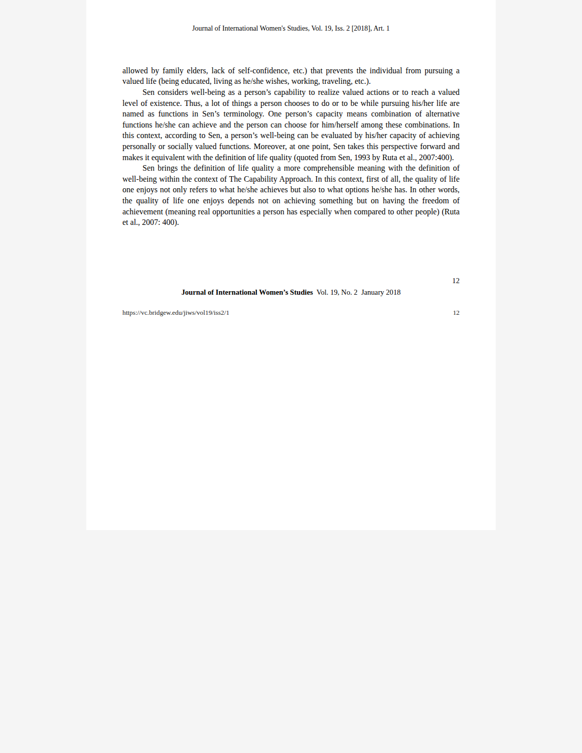Journal of International Women's Studies, Vol. 19, Iss. 2 [2018], Art. 1
allowed by family elders, lack of self-confidence, etc.) that prevents the individual from pursuing a valued life (being educated, living as he/she wishes, working, traveling, etc.).
Sen considers well-being as a person’s capability to realize valued actions or to reach a valued level of existence. Thus, a lot of things a person chooses to do or to be while pursuing his/her life are named as functions in Sen’s terminology. One person’s capacity means combination of alternative functions he/she can achieve and the person can choose for him/herself among these combinations. In this context, according to Sen, a person’s well-being can be evaluated by his/her capacity of achieving personally or socially valued functions. Moreover, at one point, Sen takes this perspective forward and makes it equivalent with the definition of life quality (quoted from Sen, 1993 by Ruta et al., 2007:400).
Sen brings the definition of life quality a more comprehensible meaning with the definition of well-being within the context of The Capability Approach. In this context, first of all, the quality of life one enjoys not only refers to what he/she achieves but also to what options he/she has. In other words, the quality of life one enjoys depends not on achieving something but on having the freedom of achievement (meaning real opportunities a person has especially when compared to other people) (Ruta et al., 2007: 400).
12
Journal of International Women’s Studies Vol. 19, No. 2 January 2018
https://vc.bridgew.edu/jiws/vol19/iss2/1 12